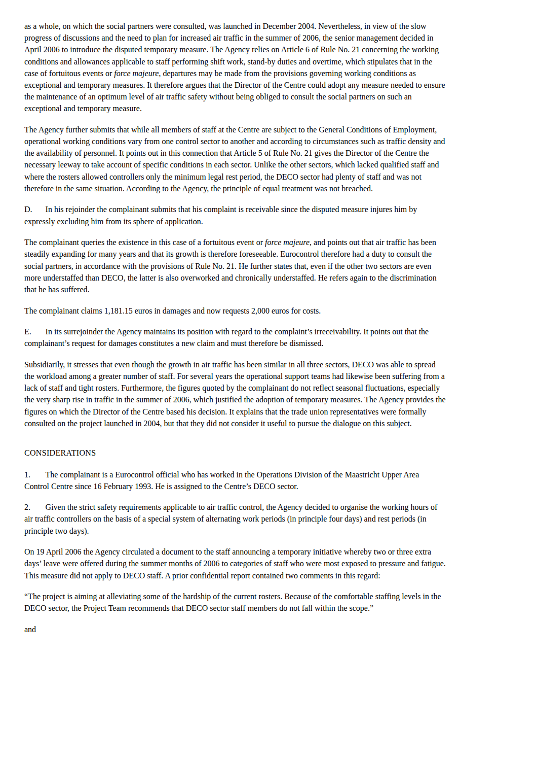as a whole, on which the social partners were consulted, was launched in December 2004. Nevertheless, in view of the slow progress of discussions and the need to plan for increased air traffic in the summer of 2006, the senior management decided in April 2006 to introduce the disputed temporary measure. The Agency relies on Article 6 of Rule No. 21 concerning the working conditions and allowances applicable to staff performing shift work, stand-by duties and overtime, which stipulates that in the case of fortuitous events or force majeure, departures may be made from the provisions governing working conditions as exceptional and temporary measures. It therefore argues that the Director of the Centre could adopt any measure needed to ensure the maintenance of an optimum level of air traffic safety without being obliged to consult the social partners on such an exceptional and temporary measure.
The Agency further submits that while all members of staff at the Centre are subject to the General Conditions of Employment, operational working conditions vary from one control sector to another and according to circumstances such as traffic density and the availability of personnel. It points out in this connection that Article 5 of Rule No. 21 gives the Director of the Centre the necessary leeway to take account of specific conditions in each sector. Unlike the other sectors, which lacked qualified staff and where the rosters allowed controllers only the minimum legal rest period, the DECO sector had plenty of staff and was not therefore in the same situation. According to the Agency, the principle of equal treatment was not breached.
D. In his rejoinder the complainant submits that his complaint is receivable since the disputed measure injures him by expressly excluding him from its sphere of application.
The complainant queries the existence in this case of a fortuitous event or force majeure, and points out that air traffic has been steadily expanding for many years and that its growth is therefore foreseeable. Eurocontrol therefore had a duty to consult the social partners, in accordance with the provisions of Rule No. 21. He further states that, even if the other two sectors are even more understaffed than DECO, the latter is also overworked and chronically understaffed. He refers again to the discrimination that he has suffered.
The complainant claims 1,181.15 euros in damages and now requests 2,000 euros for costs.
E. In its surrejoinder the Agency maintains its position with regard to the complaint’s irreceivability. It points out that the complainant’s request for damages constitutes a new claim and must therefore be dismissed.
Subsidiarily, it stresses that even though the growth in air traffic has been similar in all three sectors, DECO was able to spread the workload among a greater number of staff. For several years the operational support teams had likewise been suffering from a lack of staff and tight rosters. Furthermore, the figures quoted by the complainant do not reflect seasonal fluctuations, especially the very sharp rise in traffic in the summer of 2006, which justified the adoption of temporary measures. The Agency provides the figures on which the Director of the Centre based his decision. It explains that the trade union representatives were formally consulted on the project launched in 2004, but that they did not consider it useful to pursue the dialogue on this subject.
CONSIDERATIONS
1. The complainant is a Eurocontrol official who has worked in the Operations Division of the Maastricht Upper Area Control Centre since 16 February 1993. He is assigned to the Centre’s DECO sector.
2. Given the strict safety requirements applicable to air traffic control, the Agency decided to organise the working hours of air traffic controllers on the basis of a special system of alternating work periods (in principle four days) and rest periods (in principle two days).
On 19 April 2006 the Agency circulated a document to the staff announcing a temporary initiative whereby two or three extra days’ leave were offered during the summer months of 2006 to categories of staff who were most exposed to pressure and fatigue. This measure did not apply to DECO staff. A prior confidential report contained two comments in this regard:
“The project is aiming at alleviating some of the hardship of the current rosters. Because of the comfortable staffing levels in the DECO sector, the Project Team recommends that DECO sector staff members do not fall within the scope.”
and